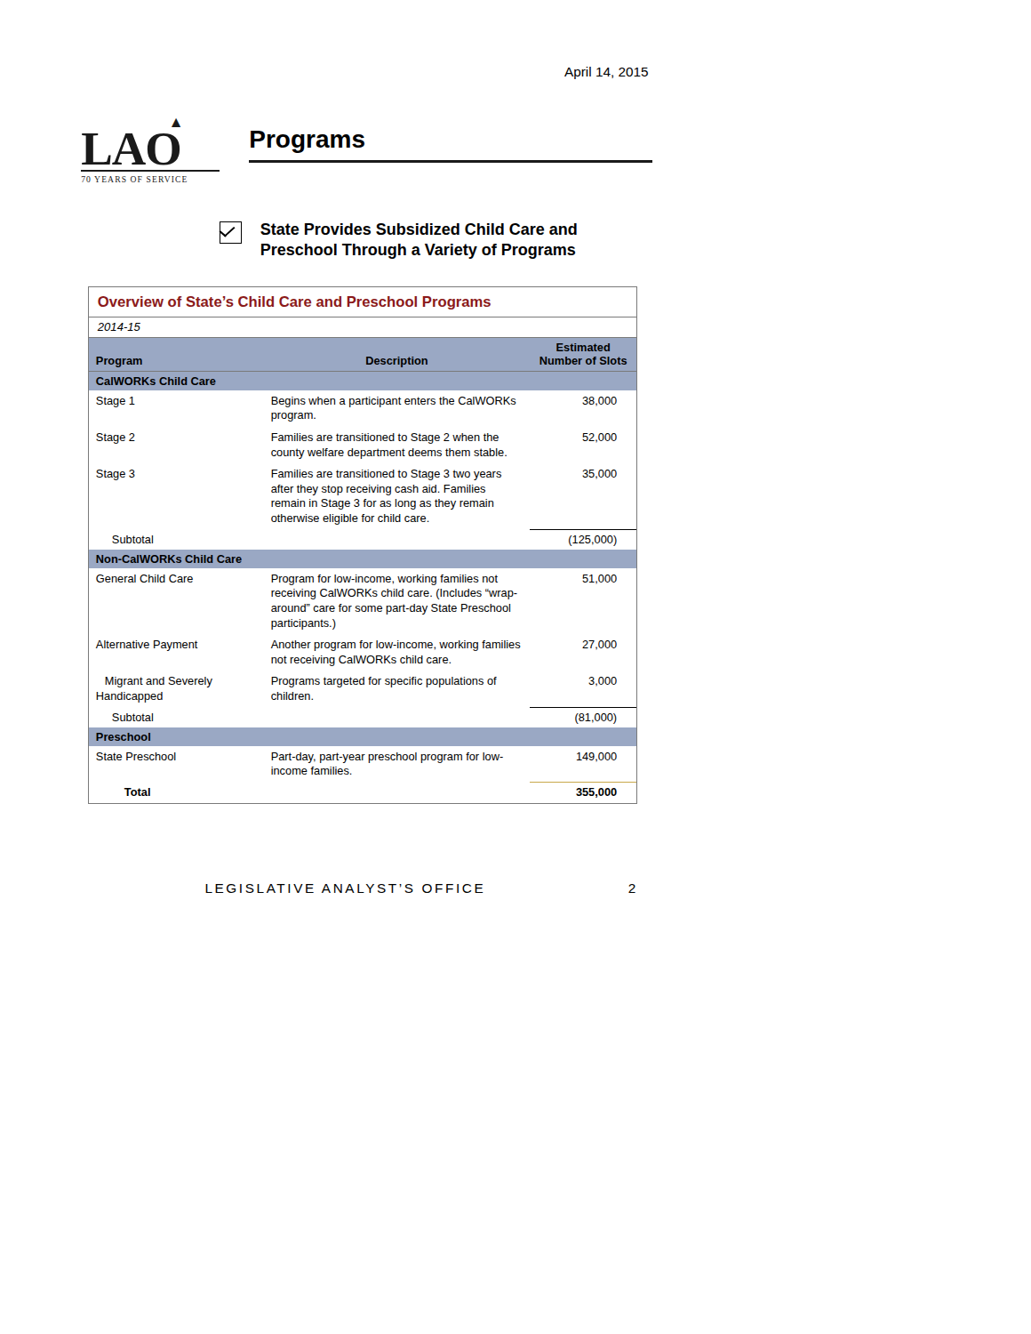April 14, 2015
LAO▲
70 YEARS OF SERVICE
Programs
State Provides Subsidized Child Care and Preschool Through a Variety of Programs
| Overview of State’s Child Care and Preschool Programs |
| 2014-15 |
| Program | Description | Estimated Number of Slots |
| CalWORKs Child Care |
| Stage 1 | Begins when a participant enters the CalWORKs program. | 38,000 |
| Stage 2 | Families are transitioned to Stage 2 when the county welfare department deems them stable. | 52,000 |
| Stage 3 | Families are transitioned to Stage 3 two years after they stop receiving cash aid. Families remain in Stage 3 for as long as they remain otherwise eligible for child care. | 35,000 |
| Subtotal | | (125,000) |
| Non-CalWORKs Child Care |
| General Child Care | Program for low-income, working families not receiving CalWORKs child care. (Includes “wrap-around” care for some part-day State Preschool participants.) | 51,000 |
| Alternative Payment | Another program for low-income, working families not receiving CalWORKs child care. | 27,000 |
| Migrant and Severely Handicapped | Programs targeted for specific populations of children. | 3,000 |
| Subtotal | | (81,000) |
| Preschool |
| State Preschool | Part-day, part-year preschool program for low-income families. | 149,000 |
| Total | | 355,000 |
LEGISLATIVE ANALYST’S OFFICE
2